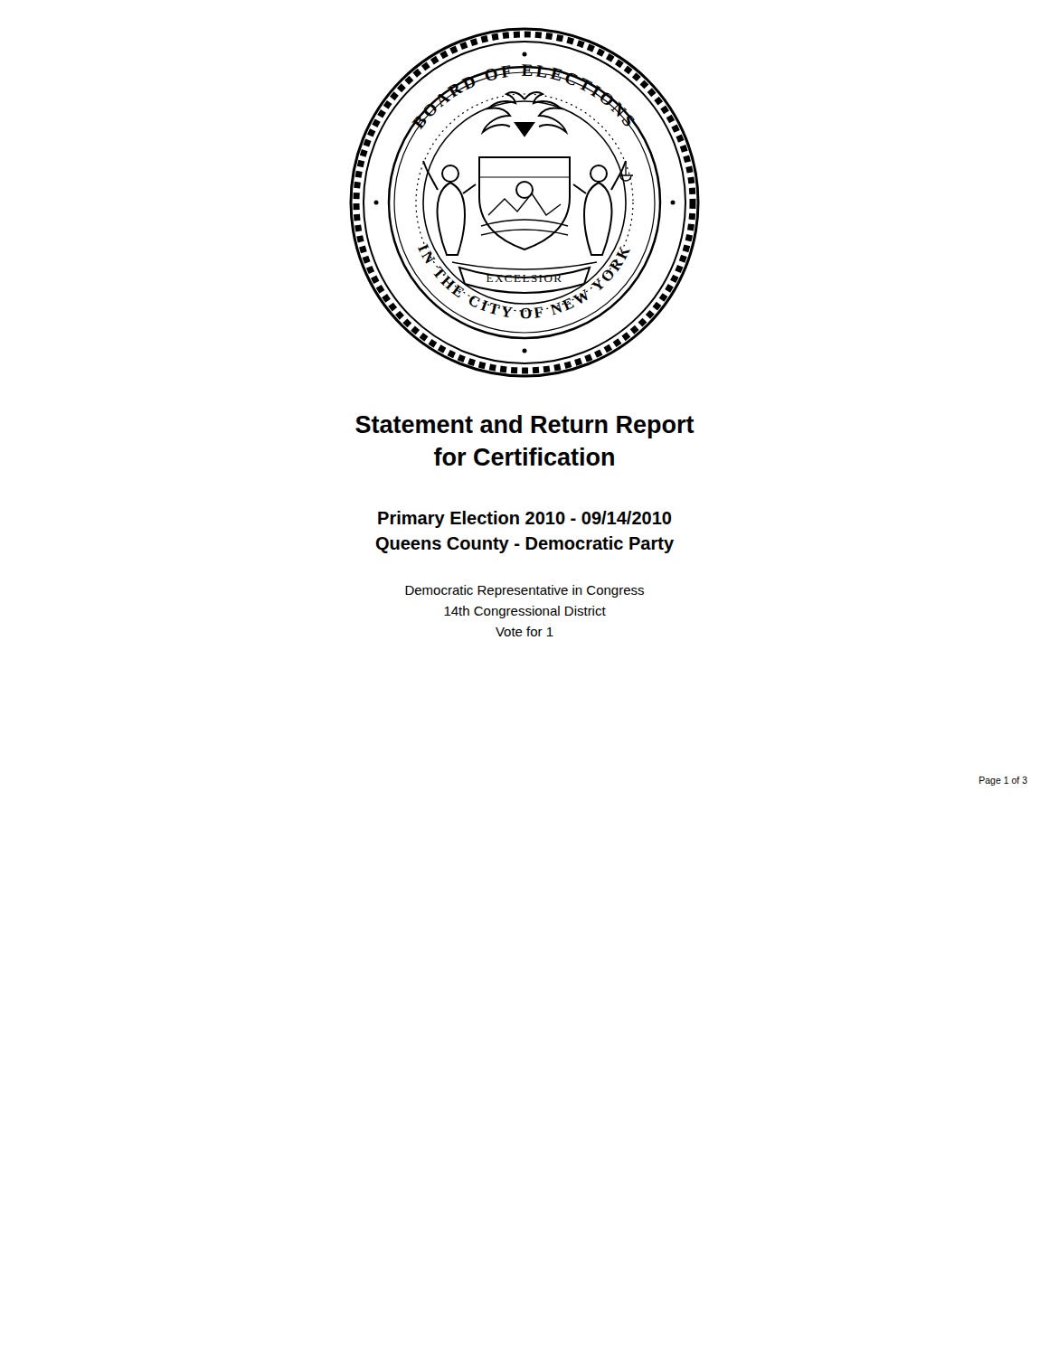BOARD OF ELECTIONS IN THE CITY OF NEW YORK EXCELSIOR
Statement and Return Report
for Certification
Primary Election 2010 - 09/14/2010
Queens County - Democratic Party
Democratic Representative in Congress
14th Congressional District
Vote for 1
Page 1 of 3